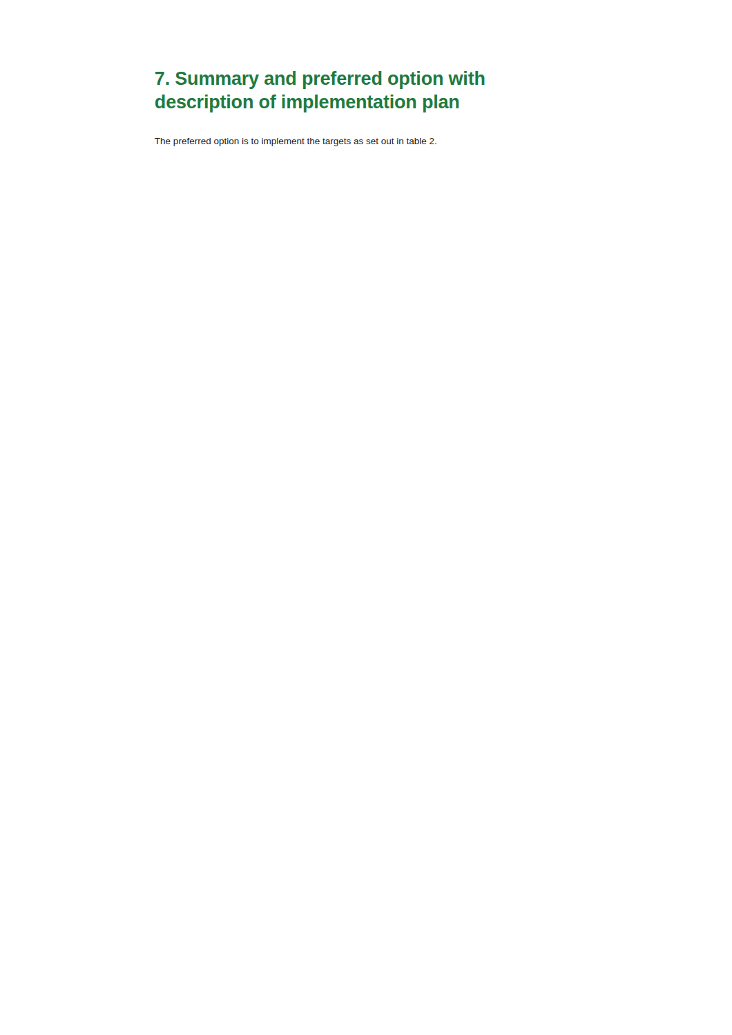7. Summary and preferred option with description of implementation plan
The preferred option is to implement the targets as set out in table 2.